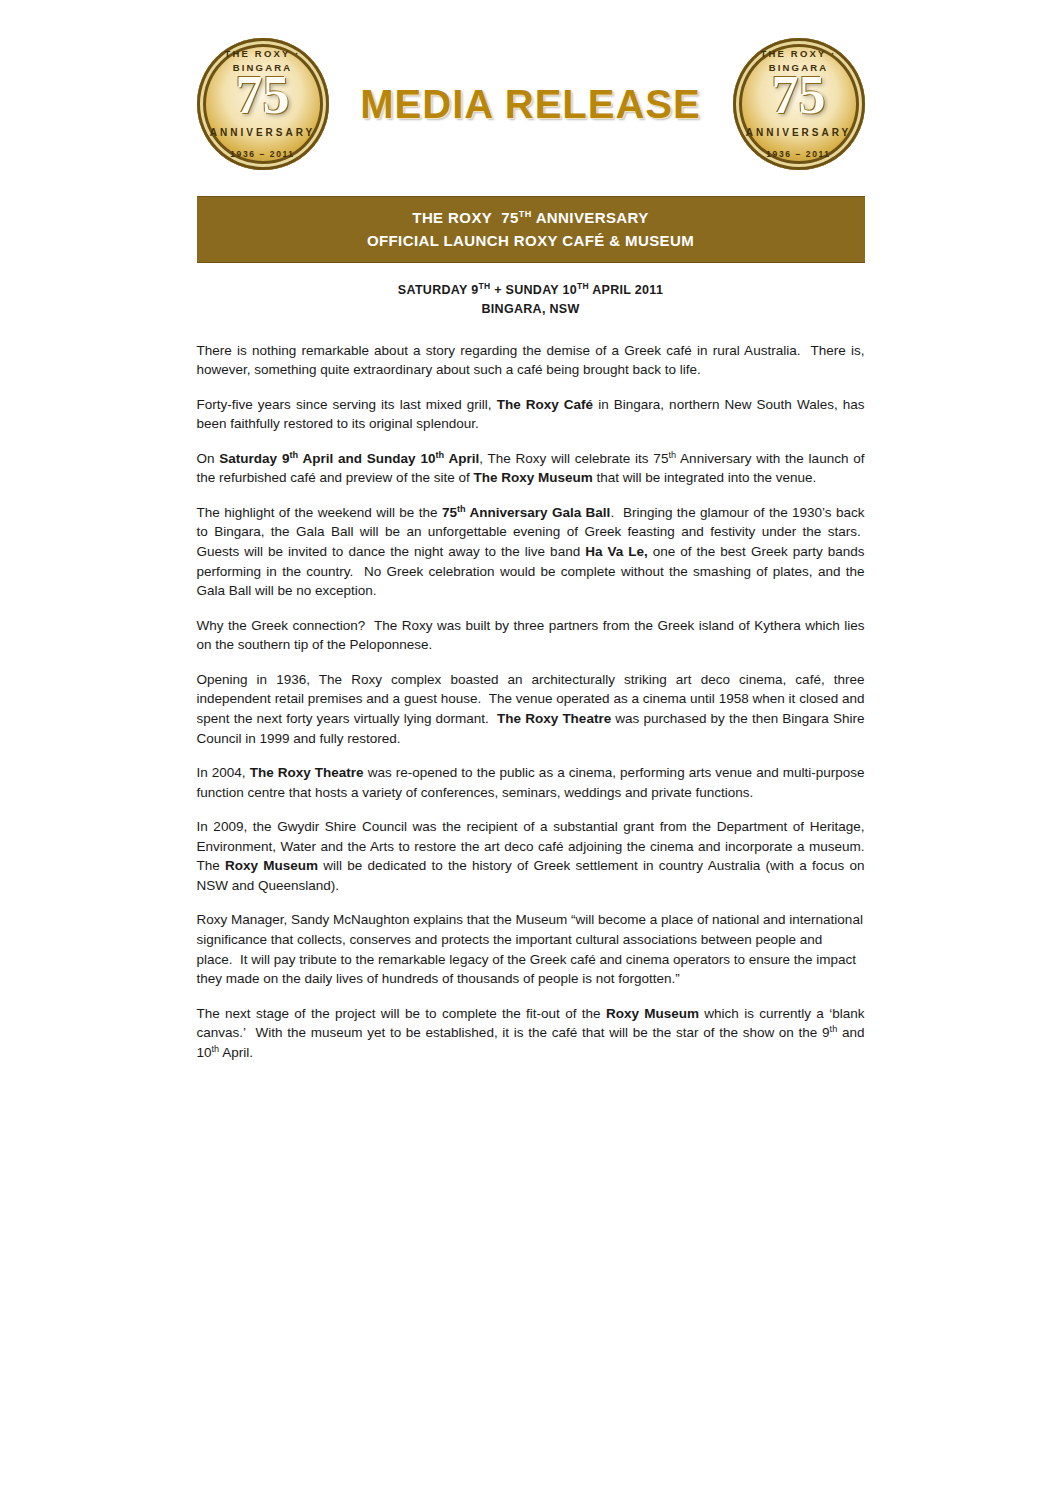The Roxy · Bingara
75
Anniversary
1936 – 2011
Media Release
The Roxy · Bingara
75
Anniversary
1936 – 2011
The Roxy 75th Anniversary
Official Launch Roxy Café & Museum
SATURDAY 9TH + SUNDAY 10TH APRIL 2011
BINGARA, NSW
There is nothing remarkable about a story regarding the demise of a Greek café in rural Australia. There is, however, something quite extraordinary about such a café being brought back to life.
Forty-five years since serving its last mixed grill, The Roxy Café in Bingara, northern New South Wales, has been faithfully restored to its original splendour.
On Saturday 9th April and Sunday 10th April, The Roxy will celebrate its 75th Anniversary with the launch of the refurbished café and preview of the site of The Roxy Museum that will be integrated into the venue.
The highlight of the weekend will be the 75th Anniversary Gala Ball. Bringing the glamour of the 1930’s back to Bingara, the Gala Ball will be an unforgettable evening of Greek feasting and festivity under the stars. Guests will be invited to dance the night away to the live band Ha Va Le, one of the best Greek party bands performing in the country. No Greek celebration would be complete without the smashing of plates, and the Gala Ball will be no exception.
Why the Greek connection? The Roxy was built by three partners from the Greek island of Kythera which lies on the southern tip of the Peloponnese.
Opening in 1936, The Roxy complex boasted an architecturally striking art deco cinema, café, three independent retail premises and a guest house. The venue operated as a cinema until 1958 when it closed and spent the next forty years virtually lying dormant. The Roxy Theatre was purchased by the then Bingara Shire Council in 1999 and fully restored.
In 2004, The Roxy Theatre was re-opened to the public as a cinema, performing arts venue and multi-purpose function centre that hosts a variety of conferences, seminars, weddings and private functions.
In 2009, the Gwydir Shire Council was the recipient of a substantial grant from the Department of Heritage, Environment, Water and the Arts to restore the art deco café adjoining the cinema and incorporate a museum. The Roxy Museum will be dedicated to the history of Greek settlement in country Australia (with a focus on NSW and Queensland).
Roxy Manager, Sandy McNaughton explains that the Museum “will become a place of national and international significance that collects, conserves and protects the important cultural associations between people and place. It will pay tribute to the remarkable legacy of the Greek café and cinema operators to ensure the impact they made on the daily lives of hundreds of thousands of people is not forgotten.”
The next stage of the project will be to complete the fit-out of the Roxy Museum which is currently a ‘blank canvas.’ With the museum yet to be established, it is the café that will be the star of the show on the 9th and 10th April.